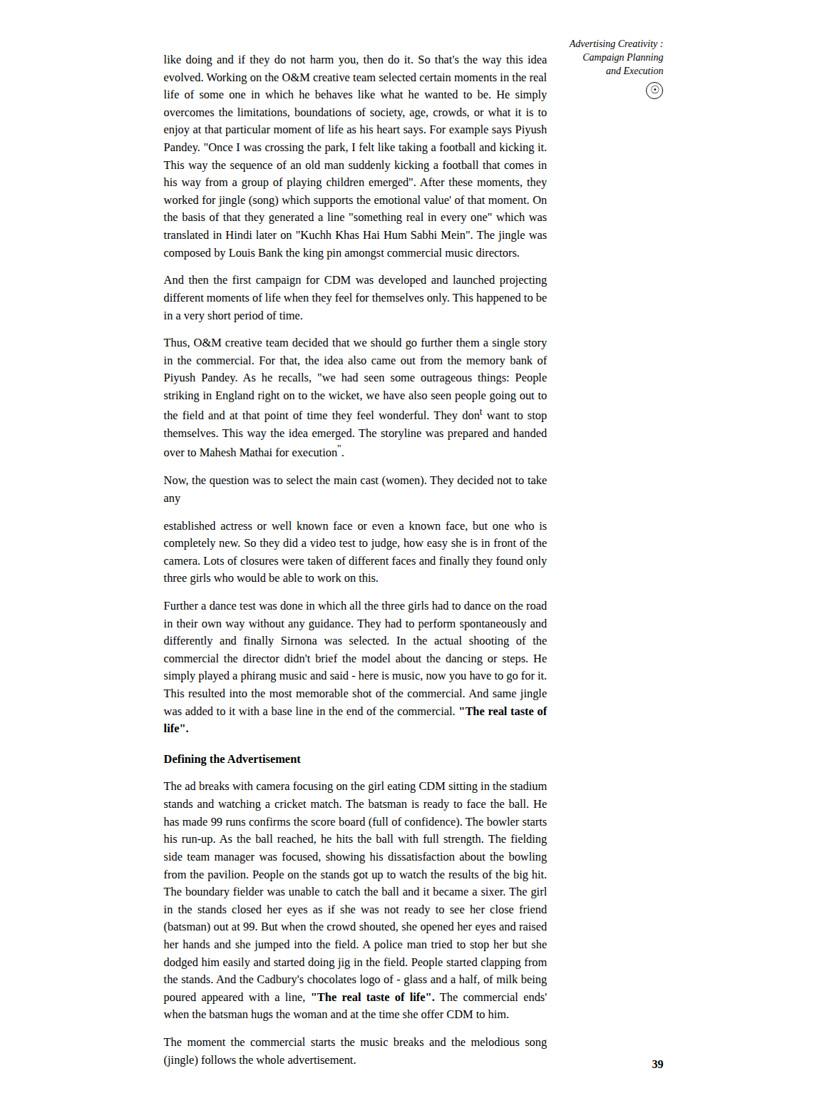Advertising Creativity :
Campaign Planning
and Execution
☉
like doing and if they do not harm you, then do it. So that's the way this idea evolved. Working on the O&M creative team selected certain moments in the real life of some one in which he behaves like what he wanted to be. He simply overcomes the limitations, boundations of society, age, crowds, or what it is to enjoy at that particular moment of life as his heart says. For example says Piyush Pandey. "Once I was crossing the park, I felt like taking a football and kicking it. This way the sequence of an old man suddenly kicking a football that comes in his way from a group of playing children emerged". After these moments, they worked for jingle (song) which supports the emotional value' of that moment. On the basis of that they generated a line "something real in every one" which was translated in Hindi later on "Kuchh Khas Hai Hum Sabhi Mein". The jingle was composed by Louis Bank the king pin amongst commercial music directors.
And then the first campaign for CDM was developed and launched projecting different moments of life when they feel for themselves only. This happened to be in a very short period of time.
Thus, O&M creative team decided that we should go further them a single story in the commercial. For that, the idea also came out from the memory bank of Piyush Pandey. As he recalls, "we had seen some outrageous things: People striking in England right on to the wicket, we have also seen people going out to the field and at that point of time they feel wonderful. They dont want to stop themselves. This way the idea emerged. The storyline was prepared and handed over to Mahesh Mathai for execution".
Now, the question was to select the main cast (women). They decided not to take any
established actress or well known face or even a known face, but one who is completely new. So they did a video test to judge, how easy she is in front of the camera. Lots of closures were taken of different faces and finally they found only three girls who would be able to work on this.
Further a dance test was done in which all the three girls had to dance on the road in their own way without any guidance. They had to perform spontaneously and differently and finally Sirnona was selected. In the actual shooting of the commercial the director didn't brief the model about the dancing or steps. He simply played a phirang music and said - here is music, now you have to go for it. This resulted into the most memorable shot of the commercial. And same jingle was added to it with a base line in the end of the commercial. "The real taste of life".
Defining the Advertisement
The ad breaks with camera focusing on the girl eating CDM sitting in the stadium stands and watching a cricket match. The batsman is ready to face the ball. He has made 99 runs confirms the score board (full of confidence). The bowler starts his run-up. As the ball reached, he hits the ball with full strength. The fielding side team manager was focused, showing his dissatisfaction about the bowling from the pavilion. People on the stands got up to watch the results of the big hit. The boundary fielder was unable to catch the ball and it became a sixer. The girl in the stands closed her eyes as if she was not ready to see her close friend (batsman) out at 99. But when the crowd shouted, she opened her eyes and raised her hands and she jumped into the field. A police man tried to stop her but she dodged him easily and started doing jig in the field. People started clapping from the stands. And the Cadbury's chocolates logo of - glass and a half, of milk being poured appeared with a line, "The real taste of life". The commercial ends' when the batsman hugs the woman and at the time she offer CDM to him.
The moment the commercial starts the music breaks and the melodious song (jingle) follows the whole advertisement.
39